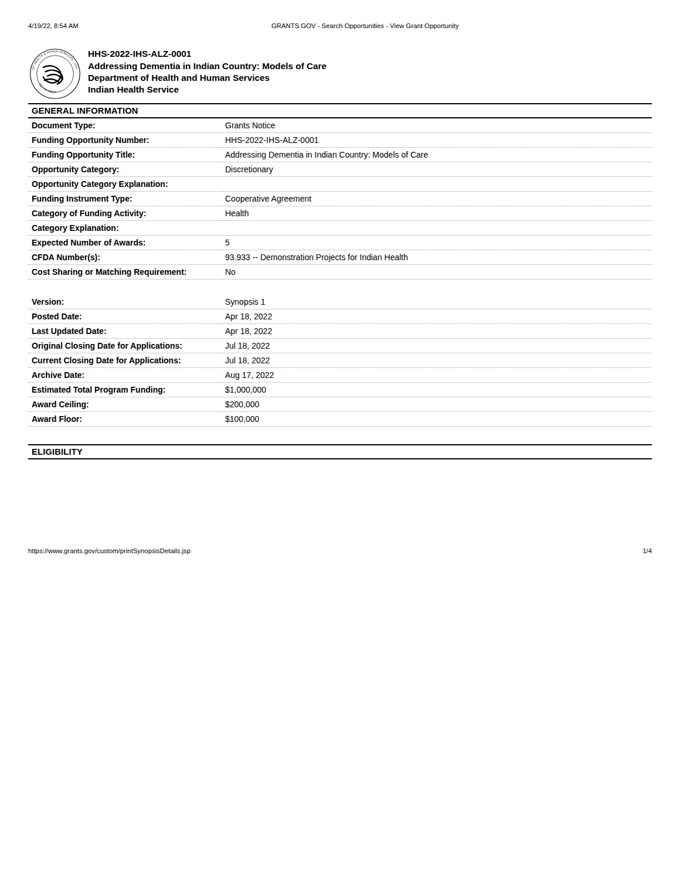4/19/22, 8:54 AM GRANTS.GOV - Search Opportunities - View Grant Opportunity
OF HEALTH & HUMAN SERVICES · USA DEPARTMENT
HHS-2022-IHS-ALZ-0001
Addressing Dementia in Indian Country: Models of Care
Department of Health and Human Services
Indian Health Service
GENERAL INFORMATION
| Document Type: | Grants Notice |
| Funding Opportunity Number: | HHS-2022-IHS-ALZ-0001 |
| Funding Opportunity Title: | Addressing Dementia in Indian Country: Models of Care |
| Opportunity Category: | Discretionary |
| Opportunity Category Explanation: | |
| Funding Instrument Type: | Cooperative Agreement |
| Category of Funding Activity: | Health |
| Category Explanation: | |
| Expected Number of Awards: | 5 |
| CFDA Number(s): | 93.933 -- Demonstration Projects for Indian Health |
| Cost Sharing or Matching Requirement: | No |
| Version: | Synopsis 1 |
| Posted Date: | Apr 18, 2022 |
| Last Updated Date: | Apr 18, 2022 |
| Original Closing Date for Applications: | Jul 18, 2022 |
| Current Closing Date for Applications: | Jul 18, 2022 |
| Archive Date: | Aug 17, 2022 |
| Estimated Total Program Funding: | $1,000,000 |
| Award Ceiling: | $200,000 |
| Award Floor: | $100,000 |
ELIGIBILITY
https://www.grants.gov/custom/printSynopsisDetails.jsp 1/4